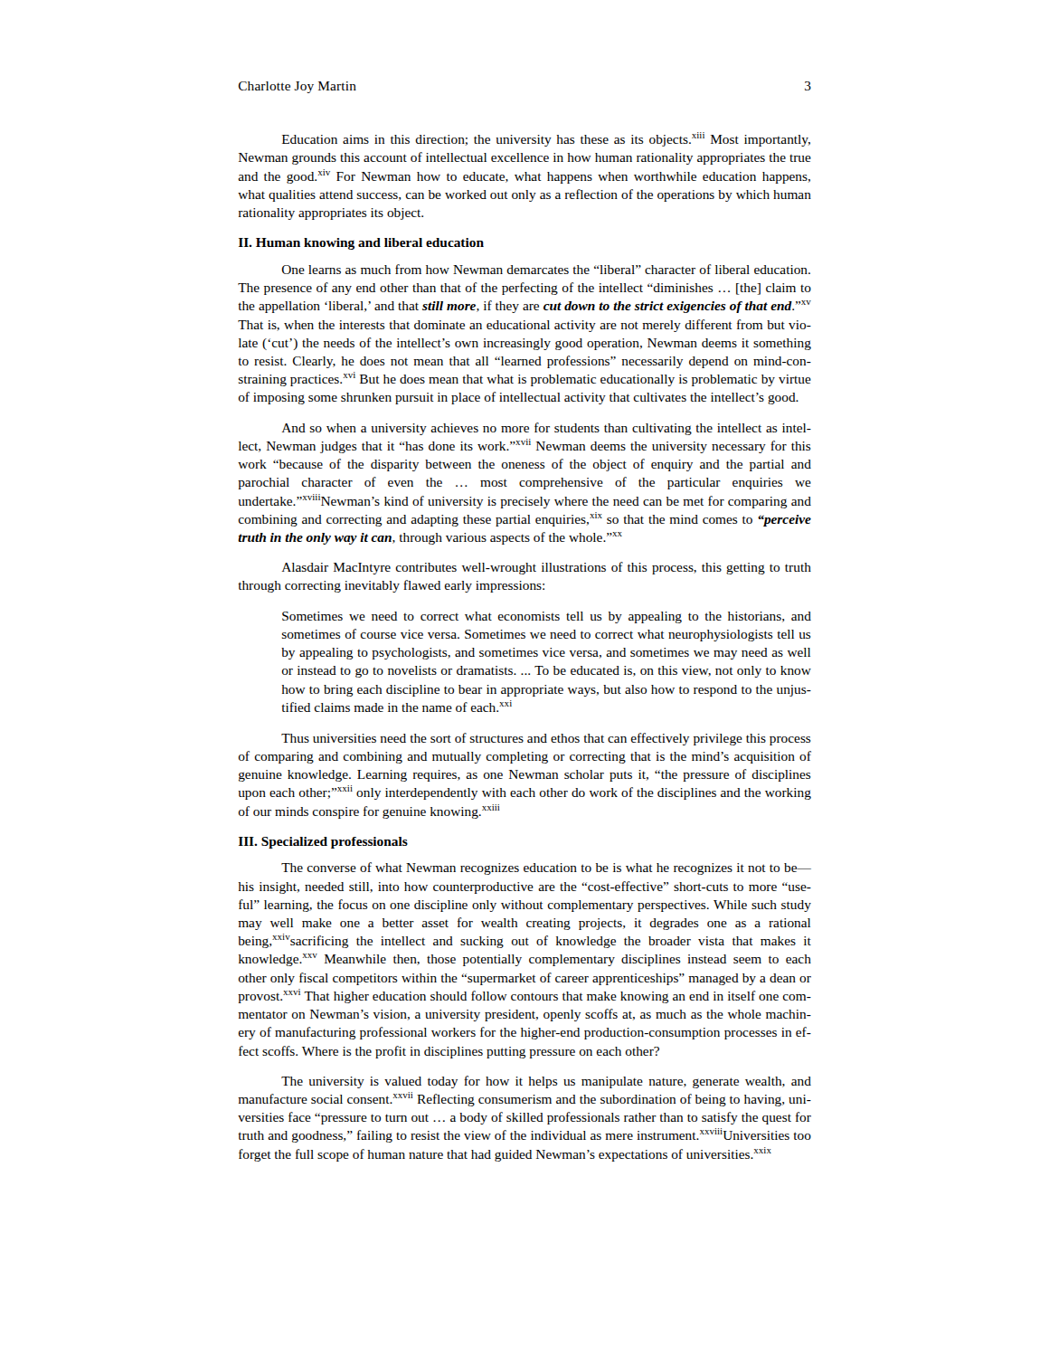Charlotte Joy Martin 3
Education aims in this direction; the university has these as its objects.xiii Most importantly, Newman grounds this account of intellectual excellence in how human rationality appropriates the true and the good.xiv For Newman how to educate, what happens when worthwhile education happens, what qualities attend success, can be worked out only as a reflection of the operations by which human rationality appropriates its object.
II. Human knowing and liberal education
One learns as much from how Newman demarcates the “liberal” character of liberal education. The presence of any end other than that of the perfecting of the intellect “diminishes … [the] claim to the appellation ‘liberal,’ and that still more, if they are cut down to the strict exigencies of that end.”xv That is, when the interests that dominate an educational activity are not merely different from but violate (‘cut’) the needs of the intellect’s own increasingly good operation, Newman deems it something to resist. Clearly, he does not mean that all “learned professions” necessarily depend on mind-constraining practices.xvi But he does mean that what is problematic educationally is problematic by virtue of imposing some shrunken pursuit in place of intellectual activity that cultivates the intellect’s good.
And so when a university achieves no more for students than cultivating the intellect as intellect, Newman judges that it “has done its work.”xvii Newman deems the university necessary for this work “because of the disparity between the oneness of the object of enquiry and the partial and parochial character of even the … most comprehensive of the particular enquiries we undertake.”xviiiNewman’s kind of university is precisely where the need can be met for comparing and combining and correcting and adapting these partial enquiries,xix so that the mind comes to “perceive truth in the only way it can, through various aspects of the whole.”xx
Alasdair MacIntyre contributes well-wrought illustrations of this process, this getting to truth through correcting inevitably flawed early impressions:
Sometimes we need to correct what economists tell us by appealing to the historians, and sometimes of course vice versa. Sometimes we need to correct what neurophysiologists tell us by appealing to psychologists, and sometimes vice versa, and sometimes we may need as well or instead to go to novelists or dramatists. ... To be educated is, on this view, not only to know how to bring each discipline to bear in appropriate ways, but also how to respond to the unjustified claims made in the name of each.xxi
Thus universities need the sort of structures and ethos that can effectively privilege this process of comparing and combining and mutually completing or correcting that is the mind’s acquisition of genuine knowledge. Learning requires, as one Newman scholar puts it, “the pressure of disciplines upon each other;”xxii only interdependently with each other do work of the disciplines and the working of our minds conspire for genuine knowing.xxiii
III. Specialized professionals
The converse of what Newman recognizes education to be is what he recognizes it not to be—his insight, needed still, into how counterproductive are the “cost-effective” short-cuts to more “useful” learning, the focus on one discipline only without complementary perspectives. While such study may well make one a better asset for wealth creating projects, it degrades one as a rational being,xxivsacrificing the intellect and sucking out of knowledge the broader vista that makes it knowledge.xxv Meanwhile then, those potentially complementary disciplines instead seem to each other only fiscal competitors within the “supermarket of career apprenticeships” managed by a dean or provost.xxvi That higher education should follow contours that make knowing an end in itself one commentator on Newman’s vision, a university president, openly scoffs at, as much as the whole machinery of manufacturing professional workers for the higher-end production-consumption processes in effect scoffs. Where is the profit in disciplines putting pressure on each other?
The university is valued today for how it helps us manipulate nature, generate wealth, and manufacture social consent.xxvii Reflecting consumerism and the subordination of being to having, universities face “pressure to turn out … a body of skilled professionals rather than to satisfy the quest for truth and goodness,” failing to resist the view of the individual as mere instrument.xxviiiUniversities too forget the full scope of human nature that had guided Newman’s expectations of universities.xxix